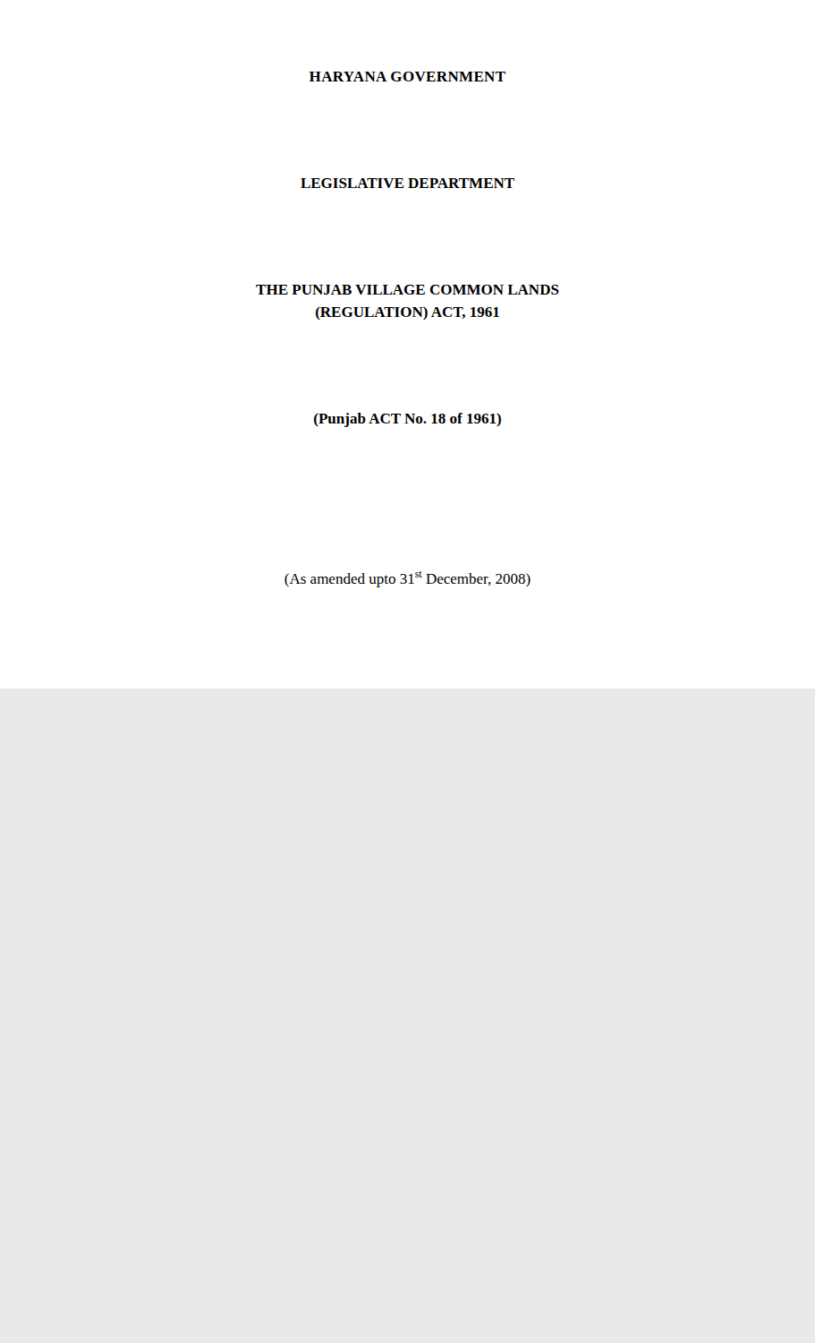Haryana Government
Legislative Department
The Punjab Village Common Lands (Regulation) Act, 1961
(Punjab ACT No. 18 of 1961)
(As amended upto 31st December, 2008)